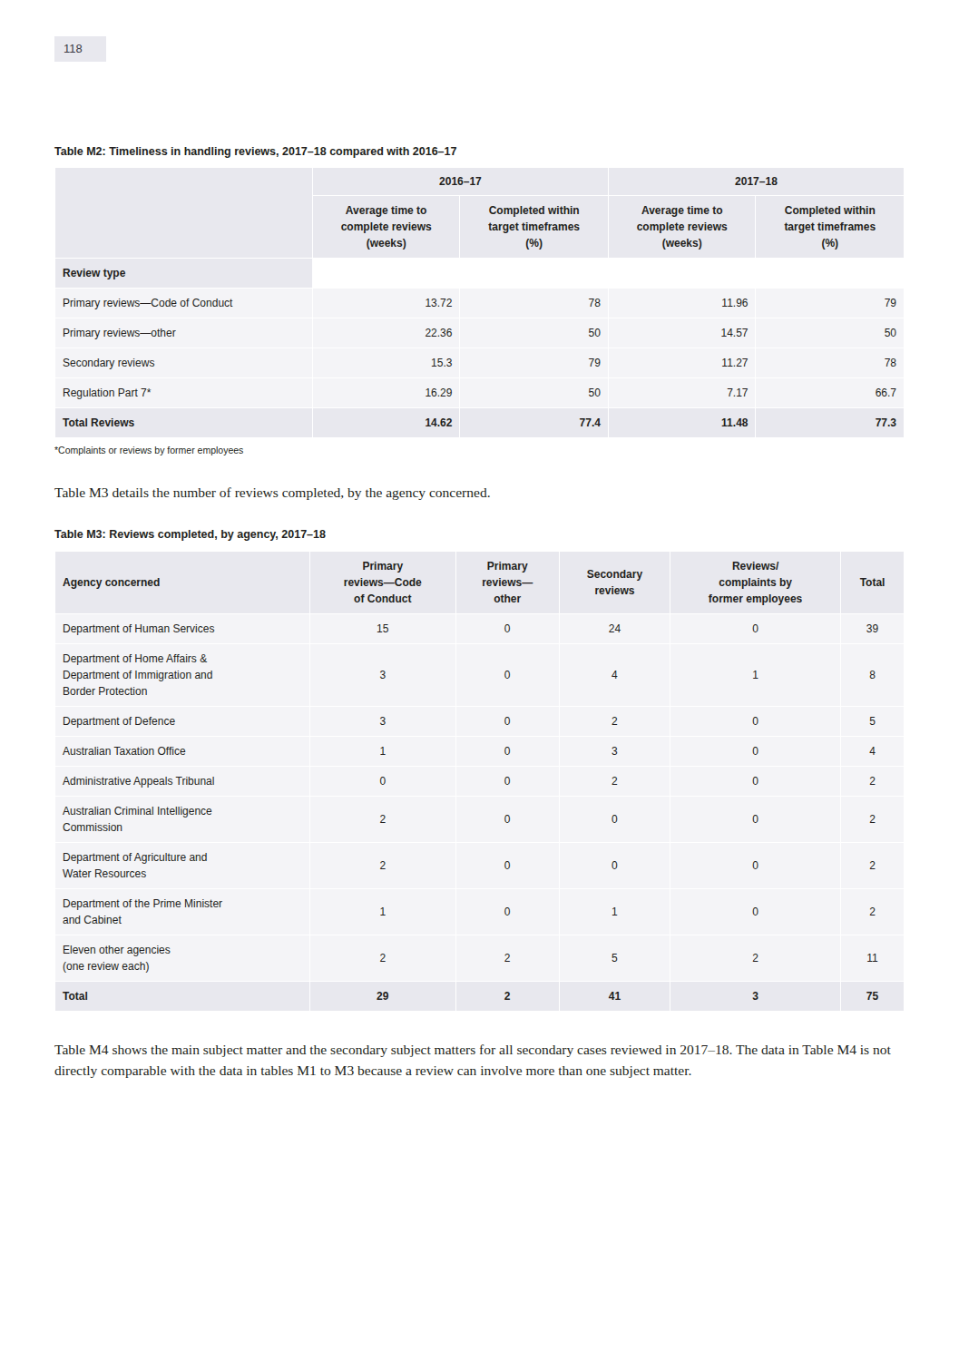118
Table M2: Timeliness in handling reviews, 2017–18 compared with 2016–17
| | 2016–17 | 2017–18 |
| --- | --- | --- |
| Average time to complete reviews (weeks) | Completed within target timeframes (%) | Average time to complete reviews (weeks) | Completed within target timeframes (%) |
| Review type | |
| Primary reviews—Code of Conduct | 13.72 | 78 | 11.96 | 79 |
| Primary reviews—other | 22.36 | 50 | 14.57 | 50 |
| Secondary reviews | 15.3 | 79 | 11.27 | 78 |
| Regulation Part 7* | 16.29 | 50 | 7.17 | 66.7 |
| Total Reviews | 14.62 | 77.4 | 11.48 | 77.3 |
*Complaints or reviews by former employees
Table M3 details the number of reviews completed, by the agency concerned.
Table M3: Reviews completed, by agency, 2017–18
| Agency concerned | Primary reviews—Code of Conduct | Primary reviews— other | Secondary reviews | Reviews/ complaints by former employees | Total |
| --- | --- | --- | --- | --- | --- |
| Department of Human Services | 15 | 0 | 24 | 0 | 39 |
| Department of Home Affairs & Department of Immigration and Border Protection | 3 | 0 | 4 | 1 | 8 |
| Department of Defence | 3 | 0 | 2 | 0 | 5 |
| Australian Taxation Office | 1 | 0 | 3 | 0 | 4 |
| Administrative Appeals Tribunal | 0 | 0 | 2 | 0 | 2 |
| Australian Criminal Intelligence Commission | 2 | 0 | 0 | 0 | 2 |
| Department of Agriculture and Water Resources | 2 | 0 | 0 | 0 | 2 |
| Department of the Prime Minister and Cabinet | 1 | 0 | 1 | 0 | 2 |
| Eleven other agencies (one review each) | 2 | 2 | 5 | 2 | 11 |
| Total | 29 | 2 | 41 | 3 | 75 |
Table M4 shows the main subject matter and the secondary subject matters for all secondary cases reviewed in 2017–18. The data in Table M4 is not directly comparable with the data in tables M1 to M3 because a review can involve more than one subject matter.